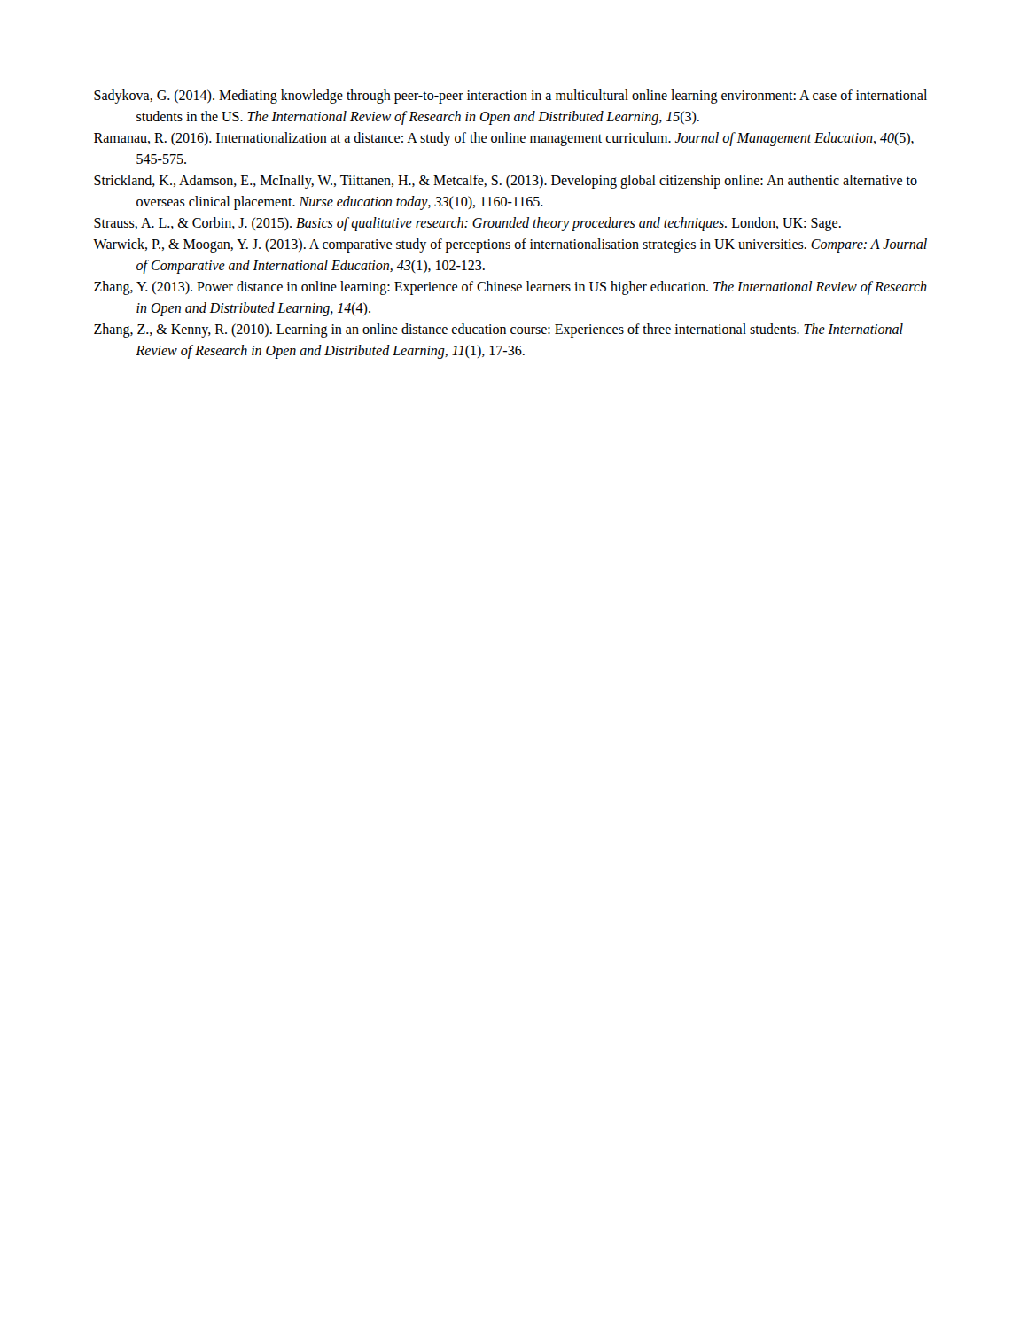Sadykova, G. (2014). Mediating knowledge through peer-to-peer interaction in a multicultural online learning environment: A case of international students in the US. The International Review of Research in Open and Distributed Learning, 15(3).
Ramanau, R. (2016). Internationalization at a distance: A study of the online management curriculum. Journal of Management Education, 40(5), 545-575.
Strickland, K., Adamson, E., McInally, W., Tiittanen, H., & Metcalfe, S. (2013). Developing global citizenship online: An authentic alternative to overseas clinical placement. Nurse education today, 33(10), 1160-1165.
Strauss, A. L., & Corbin, J. (2015). Basics of qualitative research: Grounded theory procedures and techniques. London, UK: Sage.
Warwick, P., & Moogan, Y. J. (2013). A comparative study of perceptions of internationalisation strategies in UK universities. Compare: A Journal of Comparative and International Education, 43(1), 102-123.
Zhang, Y. (2013). Power distance in online learning: Experience of Chinese learners in US higher education. The International Review of Research in Open and Distributed Learning, 14(4).
Zhang, Z., & Kenny, R. (2010). Learning in an online distance education course: Experiences of three international students. The International Review of Research in Open and Distributed Learning, 11(1), 17-36.